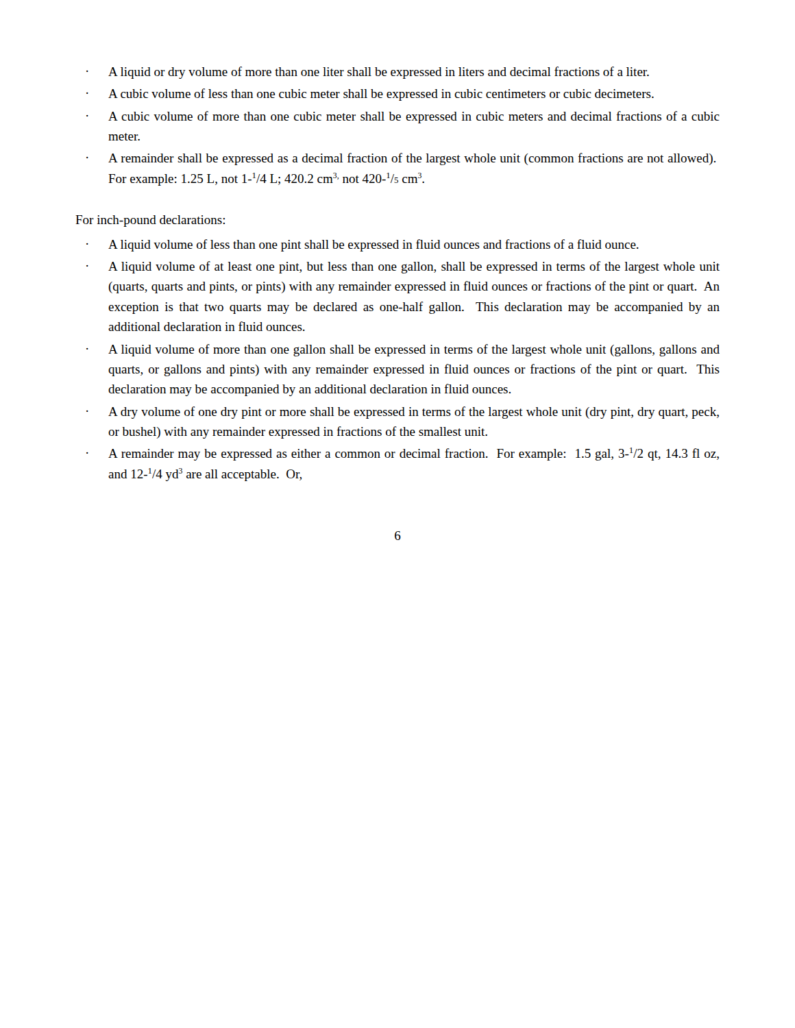A liquid or dry volume of more than one liter shall be expressed in liters and decimal fractions of a liter.
A cubic volume of less than one cubic meter shall be expressed in cubic centimeters or cubic decimeters.
A cubic volume of more than one cubic meter shall be expressed in cubic meters and decimal fractions of a cubic meter.
A remainder shall be expressed as a decimal fraction of the largest whole unit (common fractions are not allowed). For example: 1.25 L, not 1-1/4 L; 420.2 cm3, not 420-1/5 cm3.
For inch-pound declarations:
A liquid volume of less than one pint shall be expressed in fluid ounces and fractions of a fluid ounce.
A liquid volume of at least one pint, but less than one gallon, shall be expressed in terms of the largest whole unit (quarts, quarts and pints, or pints) with any remainder expressed in fluid ounces or fractions of the pint or quart. An exception is that two quarts may be declared as one-half gallon. This declaration may be accompanied by an additional declaration in fluid ounces.
A liquid volume of more than one gallon shall be expressed in terms of the largest whole unit (gallons, gallons and quarts, or gallons and pints) with any remainder expressed in fluid ounces or fractions of the pint or quart. This declaration may be accompanied by an additional declaration in fluid ounces.
A dry volume of one dry pint or more shall be expressed in terms of the largest whole unit (dry pint, dry quart, peck, or bushel) with any remainder expressed in fractions of the smallest unit.
A remainder may be expressed as either a common or decimal fraction. For example: 1.5 gal, 3-1/2 qt, 14.3 fl oz, and 12-1/4 yd3 are all acceptable. Or,
6